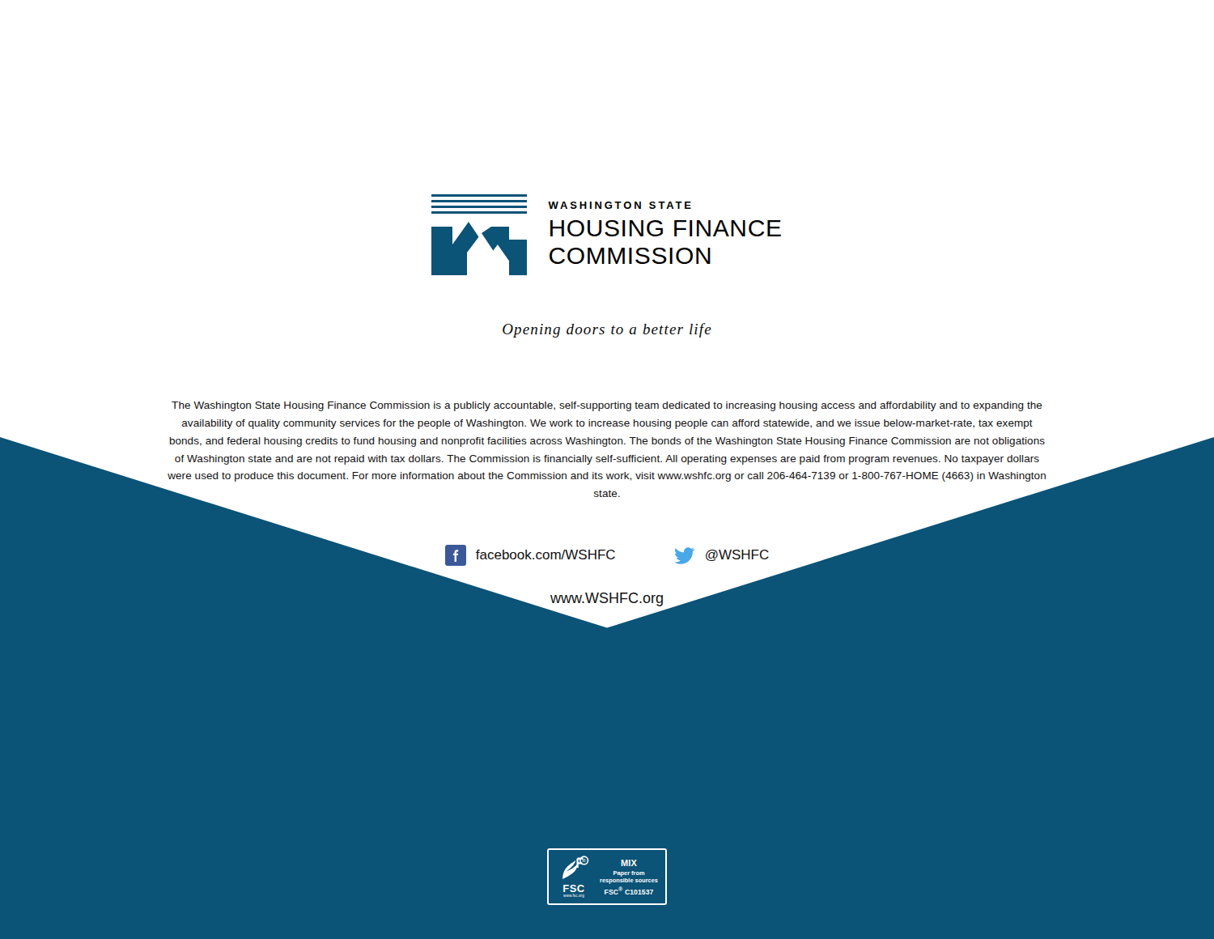WASHINGTON STATE
HOUSING FINANCE
COMMISSION
Opening doors to a better life
The Washington State Housing Finance Commission is a publicly accountable, self-supporting team dedicated to increasing housing access and affordability and to expanding the availability of quality community services for the people of Washington. We work to increase housing people can afford statewide, and we issue below-market-rate, tax exempt bonds, and federal housing credits to fund housing and nonprofit facilities across Washington. The bonds of the Washington State Housing Finance Commission are not obligations of Washington state and are not repaid with tax dollars. The Commission is financially self-sufficient. All operating expenses are paid from program revenues. No taxpayer dollars were used to produce this document. For more information about the Commission and its work, visit www.wshfc.org or call 206-464-7139 or 1-800-767-HOME (4663) in Washington state.
facebook.com/WSHFC @WSHFC
www.WSHFC.org
R
FSC
www.fsc.org
MIX
Paper from
responsible sources
FSC® C101537